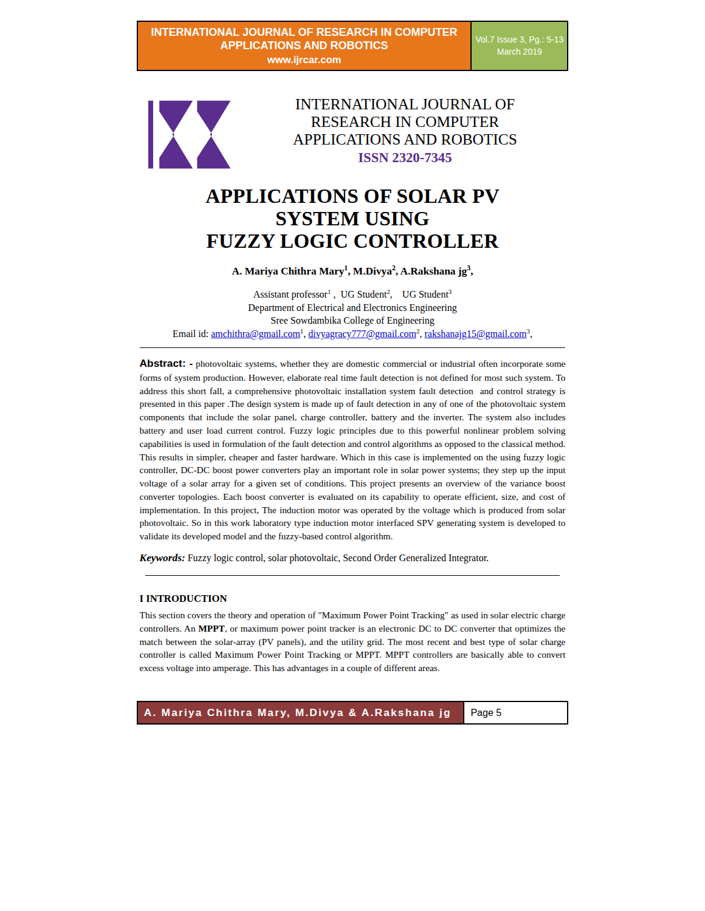INTERNATIONAL JOURNAL OF RESEARCH IN COMPUTER APPLICATIONS AND ROBOTICS
www.ijrcar.com
Vol.7 Issue 3, Pg.: 5-13
March 2019
INTERNATIONAL JOURNAL OF
RESEARCH IN COMPUTER
APPLICATIONS AND ROBOTICS
ISSN 2320-7345
APPLICATIONS OF SOLAR PV
SYSTEM USING
FUZZY LOGIC CONTROLLER
A. Mariya Chithra Mary1, M.Divya2, A.Rakshana jg3,
Assistant professor1 , UG Student2, UG Student3
Department of Electrical and Electronics Engineering
Sree Sowdambika College of Engineering
Email id: amchithra@gmail.com1, divyagracy777@gmail.com2, rakshanajg15@gmail.com3,
Abstract: - photovoltaic systems, whether they are domestic commercial or industrial often incorporate some forms of system production. However, elaborate real time fault detection is not defined for most such system. To address this short fall, a comprehensive photovoltaic installation system fault detection and control strategy is presented in this paper .The design system is made up of fault detection in any of one of the photovoltaic system components that include the solar panel, charge controller, battery and the inverter. The system also includes battery and user load current control. Fuzzy logic principles due to this powerful nonlinear problem solving capabilities is used in formulation of the fault detection and control algorithms as opposed to the classical method. This results in simpler, cheaper and faster hardware. Which in this case is implemented on the using fuzzy logic controller, DC-DC boost power converters play an important role in solar power systems; they step up the input voltage of a solar array for a given set of conditions. This project presents an overview of the variance boost converter topologies. Each boost converter is evaluated on its capability to operate efficient, size, and cost of implementation. In this project, The induction motor was operated by the voltage which is produced from solar photovoltaic. So in this work laboratory type induction motor interfaced SPV generating system is developed to validate its developed model and the fuzzy-based control algorithm.
Keywords: Fuzzy logic control, solar photovoltaic, Second Order Generalized Integrator.
I INTRODUCTION
This section covers the theory and operation of "Maximum Power Point Tracking" as used in solar electric charge controllers. An MPPT, or maximum power point tracker is an electronic DC to DC converter that optimizes the match between the solar-array (PV panels), and the utility grid. The most recent and best type of solar charge controller is called Maximum Power Point Tracking or MPPT. MPPT controllers are basically able to convert excess voltage into amperage. This has advantages in a couple of different areas.
A. Mariya Chithra Mary, M.Divya & A.Rakshana jg
Page 5